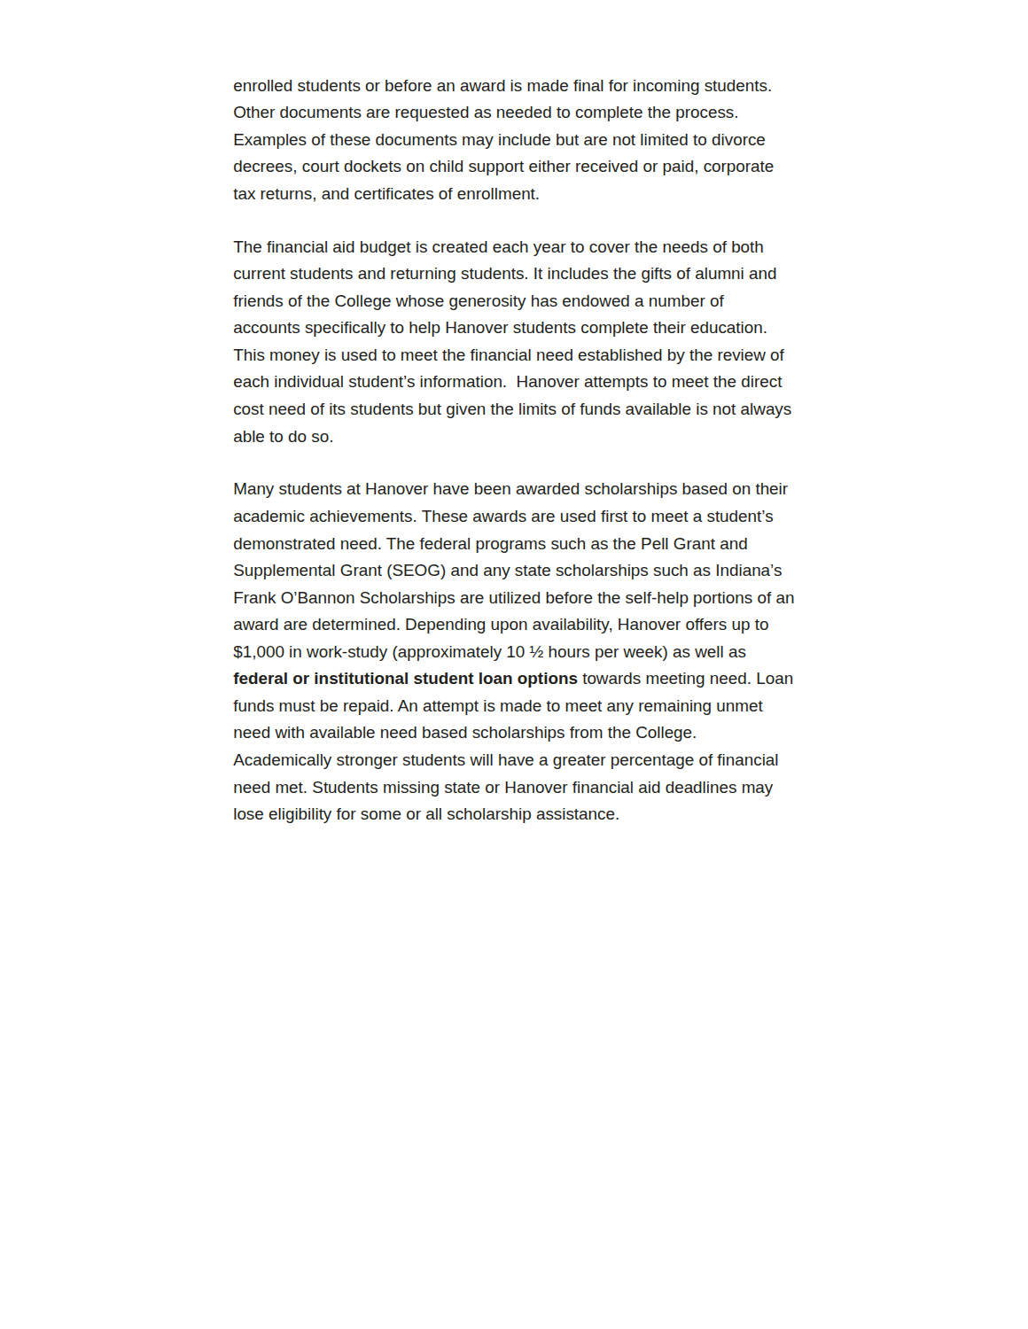enrolled students or before an award is made final for incoming students. Other documents are requested as needed to complete the process. Examples of these documents may include but are not limited to divorce decrees, court dockets on child support either received or paid, corporate tax returns, and certificates of enrollment.
The financial aid budget is created each year to cover the needs of both current students and returning students. It includes the gifts of alumni and friends of the College whose generosity has endowed a number of accounts specifically to help Hanover students complete their education. This money is used to meet the financial need established by the review of each individual student’s information. Hanover attempts to meet the direct cost need of its students but given the limits of funds available is not always able to do so.
Many students at Hanover have been awarded scholarships based on their academic achievements. These awards are used first to meet a student’s demonstrated need. The federal programs such as the Pell Grant and Supplemental Grant (SEOG) and any state scholarships such as Indiana’s Frank O’Bannon Scholarships are utilized before the self-help portions of an award are determined. Depending upon availability, Hanover offers up to $1,000 in work-study (approximately 10 ½ hours per week) as well as federal or institutional student loan options towards meeting need. Loan funds must be repaid. An attempt is made to meet any remaining unmet need with available need based scholarships from the College. Academically stronger students will have a greater percentage of financial need met. Students missing state or Hanover financial aid deadlines may lose eligibility for some or all scholarship assistance.